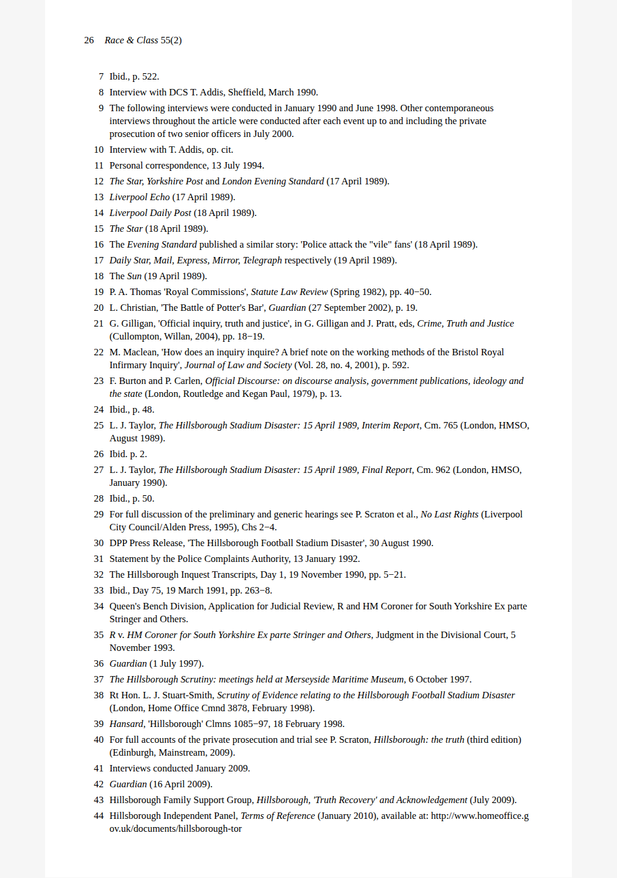26 Race & Class 55(2)
7 Ibid., p. 522.
8 Interview with DCS T. Addis, Sheffield, March 1990.
9 The following interviews were conducted in January 1990 and June 1998. Other contemporaneous interviews throughout the article were conducted after each event up to and including the private prosecution of two senior officers in July 2000.
10 Interview with T. Addis, op. cit.
11 Personal correspondence, 13 July 1994.
12 The Star, Yorkshire Post and London Evening Standard (17 April 1989).
13 Liverpool Echo (17 April 1989).
14 Liverpool Daily Post (18 April 1989).
15 The Star (18 April 1989).
16 The Evening Standard published a similar story: 'Police attack the "vile" fans' (18 April 1989).
17 Daily Star, Mail, Express, Mirror, Telegraph respectively (19 April 1989).
18 The Sun (19 April 1989).
19 P. A. Thomas 'Royal Commissions', Statute Law Review (Spring 1982), pp. 40−50.
20 L. Christian, 'The Battle of Potter's Bar', Guardian (27 September 2002), p. 19.
21 G. Gilligan, 'Official inquiry, truth and justice', in G. Gilligan and J. Pratt, eds, Crime, Truth and Justice (Cullompton, Willan, 2004), pp. 18−19.
22 M. Maclean, 'How does an inquiry inquire? A brief note on the working methods of the Bristol Royal Infirmary Inquiry', Journal of Law and Society (Vol. 28, no. 4, 2001), p. 592.
23 F. Burton and P. Carlen, Official Discourse: on discourse analysis, government publications, ideology and the state (London, Routledge and Kegan Paul, 1979), p. 13.
24 Ibid., p. 48.
25 L. J. Taylor, The Hillsborough Stadium Disaster: 15 April 1989, Interim Report, Cm. 765 (London, HMSO, August 1989).
26 Ibid. p. 2.
27 L. J. Taylor, The Hillsborough Stadium Disaster: 15 April 1989, Final Report, Cm. 962 (London, HMSO, January 1990).
28 Ibid., p. 50.
29 For full discussion of the preliminary and generic hearings see P. Scraton et al., No Last Rights (Liverpool City Council/Alden Press, 1995), Chs 2−4.
30 DPP Press Release, 'The Hillsborough Football Stadium Disaster', 30 August 1990.
31 Statement by the Police Complaints Authority, 13 January 1992.
32 The Hillsborough Inquest Transcripts, Day 1, 19 November 1990, pp. 5−21.
33 Ibid., Day 75, 19 March 1991, pp. 263−8.
34 Queen's Bench Division, Application for Judicial Review, R and HM Coroner for South Yorkshire Ex parte Stringer and Others.
35 R v. HM Coroner for South Yorkshire Ex parte Stringer and Others, Judgment in the Divisional Court, 5 November 1993.
36 Guardian (1 July 1997).
37 The Hillsborough Scrutiny: meetings held at Merseyside Maritime Museum, 6 October 1997.
38 Rt Hon. L. J. Stuart-Smith, Scrutiny of Evidence relating to the Hillsborough Football Stadium Disaster (London, Home Office Cmnd 3878, February 1998).
39 Hansard, 'Hillsborough' Clmns 1085−97, 18 February 1998.
40 For full accounts of the private prosecution and trial see P. Scraton, Hillsborough: the truth (third edition) (Edinburgh, Mainstream, 2009).
41 Interviews conducted January 2009.
42 Guardian (16 April 2009).
43 Hillsborough Family Support Group, Hillsborough, 'Truth Recovery' and Acknowledgement (July 2009).
44 Hillsborough Independent Panel, Terms of Reference (January 2010), available at: http://www.homeoffice.gov.uk/documents/hillsborough-tor